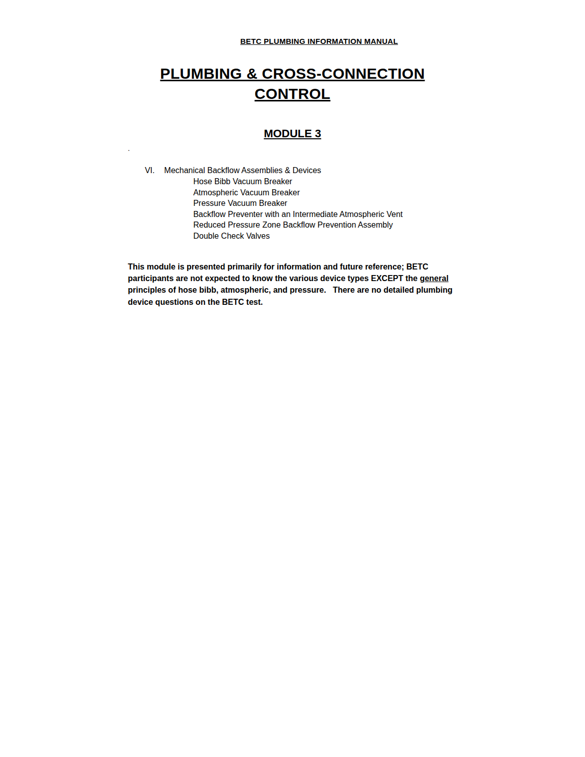BETC PLUMBING INFORMATION MANUAL
PLUMBING & CROSS-CONNECTION CONTROL
MODULE 3
.
VI.
Mechanical Backflow Assemblies & Devices
Hose Bibb Vacuum Breaker
Atmospheric Vacuum Breaker
Pressure Vacuum Breaker
Backflow Preventer with an Intermediate Atmospheric Vent
Reduced Pressure Zone Backflow Prevention Assembly
Double Check Valves
This module is presented primarily for information and future reference; BETC participants are not expected to know the various device types EXCEPT the general principles of hose bibb, atmospheric, and pressure. There are no detailed plumbing device questions on the BETC test.